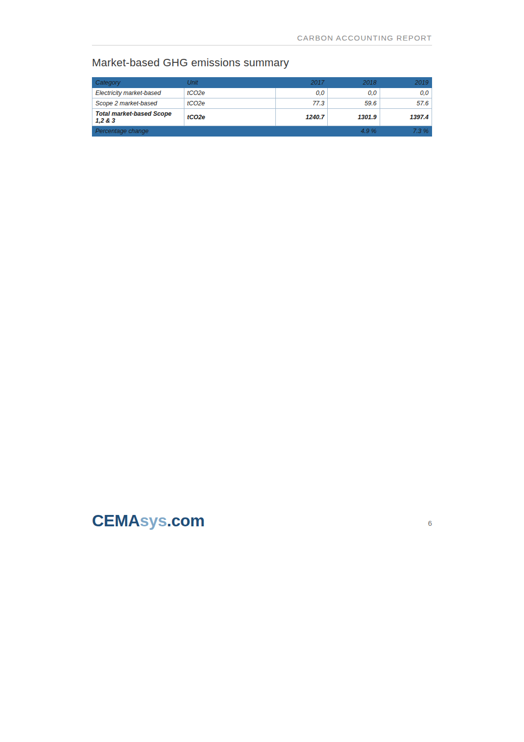CARBON ACCOUNTING REPORT
Market-based GHG emissions summary
| Category | Unit | 2017 | 2018 | 2019 |
| Electricity market-based | tCO2e | 0,0 | 0,0 | 0,0 |
| Scope 2 market-based | tCO2e | 77.3 | 59.6 | 57.6 |
| Total market-based Scope 1,2 & 3 | tCO2e | 1240.7 | 1301.9 | 1397.4 |
| Percentage change | | | 4.9 % | 7.3 % |
CEMA sys.com
6